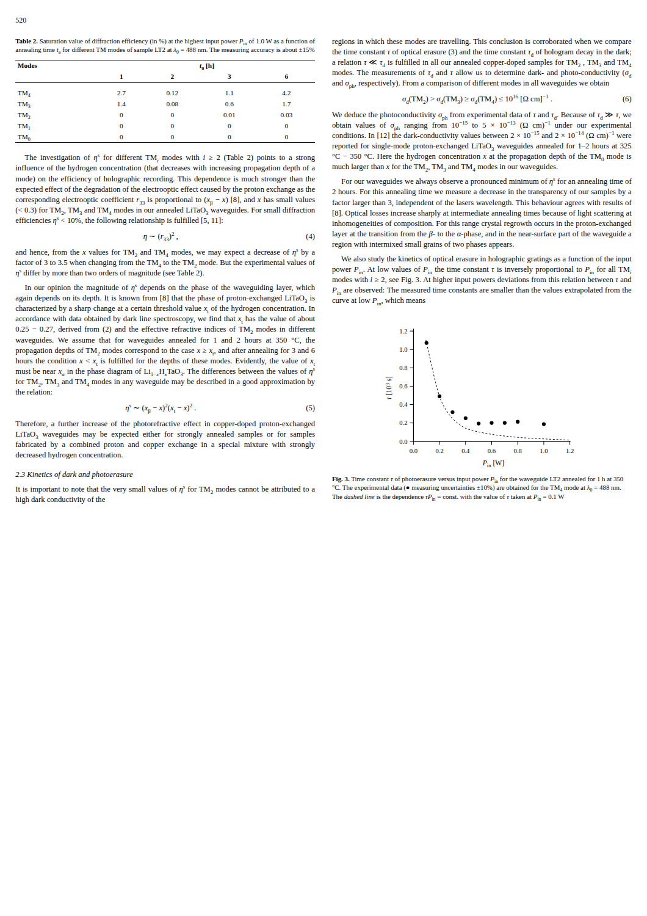520
Table 2. Saturation value of diffraction efficiency (in %) at the highest input power Pin of 1.0 W as a function of annealing time ta for different TM modes of sample LT2 at λ0 = 488 nm. The measuring accuracy is about ±15%
| Modes | t a [h] |
| --- | --- |
| | 1 | 2 | 3 | 6 |
| TM 4 | 2.7 | 0.12 | 1.1 | 4.2 |
| TM 3 | 1.4 | 0.08 | 0.6 | 1.7 |
| TM 2 | 0 | 0 | 0.01 | 0.03 |
| TM 1 | 0 | 0 | 0 | 0 |
| TM 0 | 0 | 0 | 0 | 0 |
The investigation of ηs for different TMi modes with i ≥ 2 (Table 2) points to a strong influence of the hydrogen concentration (that decreases with increasing propagation depth of a mode) on the efficiency of holographic recording. This dependence is much stronger than the expected effect of the degradation of the electrooptic effect caused by the proton exchange as the corresponding electrooptic coefficient r33 is proportional to (xβ − x) [8], and x has small values (< 0.3) for TM2, TM3 and TM4 modes in our annealed LiTaO3 waveguides. For small diffraction efficiencies ηs < 10%, the following relationship is fulfilled [5, 11]:
(4) η ∼ (r33)2 ,
and hence, from the x values for TM2 and TM4 modes, we may expect a decrease of ηs by a factor of 3 to 3.5 when changing from the TM4 to the TM2 mode. But the experimental values of ηs differ by more than two orders of magnitude (see Table 2).
In our opinion the magnitude of ηs depends on the phase of the waveguiding layer, which again depends on its depth. It is known from [8] that the phase of proton-exchanged LiTaO3 is characterized by a sharp change at a certain threshold value xt of the hydrogen concentration. In accordance with data obtained by dark line spectroscopy, we find that xt has the value of about 0.25 − 0.27, derived from (2) and the effective refractive indices of TM2 modes in different waveguides. We assume that for waveguides annealed for 1 and 2 hours at 350 °C, the propagation depths of TM2 modes correspond to the case x ≥ xt, and after annealing for 3 and 6 hours the condition x < xt is fulfilled for the depths of these modes. Evidently, the value of xt must be near xα in the phase diagram of Li1−xHxTaO3. The differences between the values of ηs for TM2, TM3 and TM4 modes in any waveguide may be described in a good approximation by the relation:
(5) ηs ∼ (xβ − x)2(xt − x)2 .
Therefore, a further increase of the photorefractive effect in copper-doped proton-exchanged LiTaO3 waveguides may be expected either for strongly annealed samples or for samples fabricated by a combined proton and copper exchange in a special mixture with strongly decreased hydrogen concentration.
2.3 Kinetics of dark and photoerasure
It is important to note that the very small values of ηs for TM2 modes cannot be attributed to a high dark conductivity of the
regions in which these modes are travelling. This conclusion is corroborated when we compare the time constant τ of optical erasure (3) and the time constant τd of hologram decay in the dark; a relation τ ≪ τd is fulfilled in all our annealed copper-doped samples for TM2 , TM3 and TM4 modes. The measurements of τd and τ allow us to determine dark- and photo-conductivity (σd and σph, respectively). From a comparison of different modes in all waveguides we obtain
(6) σd(TM2) > σd(TM3) ≥ σd(TM4) ≤ 1016 [Ω cm]−1 .
We deduce the photoconductivity σph from experimental data of τ and τd. Because of τd ≫ τ, we obtain values of σph ranging from 10−15 to 5 × 10−13 (Ω cm)−1 under our experimental conditions. In [12] the dark-conductivity values between 2 × 10−15 and 2 × 10−14 (Ω cm)−1 were reported for single-mode proton-exchanged LiTaO3 waveguides annealed for 1–2 hours at 325 °C − 350 °C. Here the hydrogen concentration x at the propagation depth of the TM0 mode is much larger than x for the TM2, TM3 and TM4 modes in our waveguides.
For our waveguides we always observe a pronounced minimum of ηs for an annealing time of 2 hours. For this annealing time we measure a decrease in the transparency of our samples by a factor larger than 3, independent of the lasers wavelength. This behaviour agrees with results of [8]. Optical losses increase sharply at intermediate annealing times because of light scattering at inhomogeneities of composition. For this range crystal regrowth occurs in the proton-exchanged layer at the transition from the β- to the α-phase, and in the near-surface part of the waveguide a region with intermixed small grains of two phases appears.
We also study the kinetics of optical erasure in holographic gratings as a function of the input power Pin. At low values of Pin the time constant τ is inversely proportional to Pin for all TMi modes with i ≥ 2, see Fig. 3. At higher input powers deviations from this relation between τ and Pin are observed: The measured time constants are smaller than the values extrapolated from the curve at low Pin, which means
0.0 0.2 0.4 0.6 0.8 1.0 1.2 0.0 0.2 0.4 0.6 0.8 1.0 1.2 Pin [W] τ [103 s]
Fig. 3. Time constant τ of photoerasure versus input power Pin for the waveguide LT2 annealed for 1 h at 350 °C. The experimental data (● measuring uncertainties ±10%) are obtained for the TM4 mode at λ0 = 488 nm. The dashed line is the dependence τPin = const. with the value of τ taken at Pin = 0.1 W